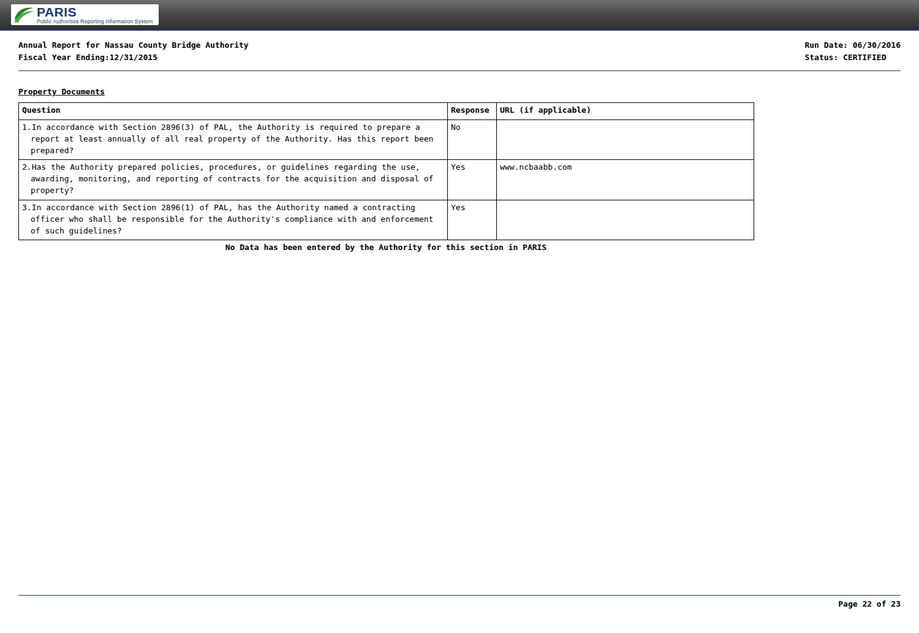PARIS
Public Authorities Reporting Information System
Annual Report for Nassau County Bridge Authority
Fiscal Year Ending:12/31/2015
Run Date: 06/30/2016
Status: CERTIFIED
Property Documents
| Question | Response | URL (if applicable) |
| --- | --- | --- |
| 1.In accordance with Section 2896(3) of PAL, the Authority is required to prepare a report at least annually of all real property of the Authority. Has this report been prepared? | No | |
| 2.Has the Authority prepared policies, procedures, or guidelines regarding the use, awarding, monitoring, and reporting of contracts for the acquisition and disposal of property? | Yes | www.ncbaabb.com |
| 3.In accordance with Section 2896(1) of PAL, has the Authority named a contracting officer who shall be responsible for the Authority's compliance with and enforcement of such guidelines? | Yes | |
No Data has been entered by the Authority for this section in PARIS
Page 22 of 23